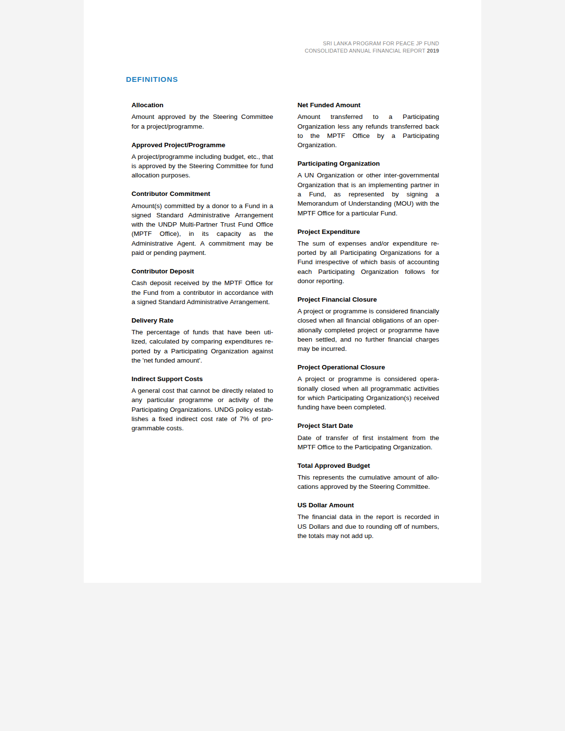Sri Lanka Program for Peace JP Fund
Consolidated Annual Financial Report 2019
Definitions
Allocation
Amount approved by the Steering Committee for a project/programme.
Approved Project/Programme
A project/programme including budget, etc., that is approved by the Steering Committee for fund allocation purposes.
Contributor Commitment
Amount(s) committed by a donor to a Fund in a signed Standard Administrative Arrangement with the UNDP Multi-Partner Trust Fund Office (MPTF Office), in its capacity as the Administrative Agent. A commitment may be paid or pending payment.
Contributor Deposit
Cash deposit received by the MPTF Office for the Fund from a contributor in accordance with a signed Standard Administrative Arrangement.
Delivery Rate
The percentage of funds that have been utilized, calculated by comparing expenditures reported by a Participating Organization against the 'net funded amount'.
Indirect Support Costs
A general cost that cannot be directly related to any particular programme or activity of the Participating Organizations. UNDG policy establishes a fixed indirect cost rate of 7% of programmable costs.
Net Funded Amount
Amount transferred to a Participating Organization less any refunds transferred back to the MPTF Office by a Participating Organization.
Participating Organization
A UN Organization or other inter-governmental Organization that is an implementing partner in a Fund, as represented by signing a Memorandum of Understanding (MOU) with the MPTF Office for a particular Fund.
Project Expenditure
The sum of expenses and/or expenditure reported by all Participating Organizations for a Fund irrespective of which basis of accounting each Participating Organization follows for donor reporting.
Project Financial Closure
A project or programme is considered financially closed when all financial obligations of an operationally completed project or programme have been settled, and no further financial charges may be incurred.
Project Operational Closure
A project or programme is considered operationally closed when all programmatic activities for which Participating Organization(s) received funding have been completed.
Project Start Date
Date of transfer of first instalment from the MPTF Office to the Participating Organization.
Total Approved Budget
This represents the cumulative amount of allocations approved by the Steering Committee.
US Dollar Amount
The financial data in the report is recorded in US Dollars and due to rounding off of numbers, the totals may not add up.